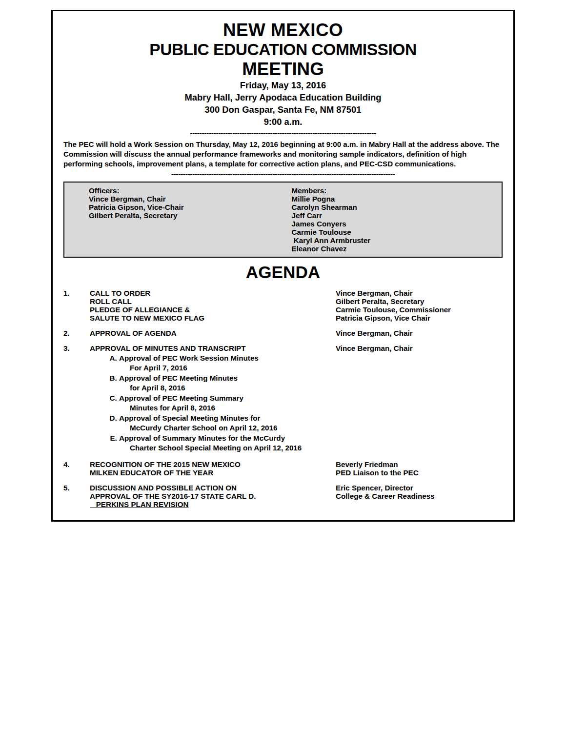NEW MEXICO
PUBLIC EDUCATION COMMISSION
MEETING
Friday, May 13, 2016
Mabry Hall, Jerry Apodaca Education Building
300 Don Gaspar, Santa Fe, NM 87501
9:00 a.m.
-------------------------------------------------------------------------------
The PEC will hold a Work Session on Thursday, May 12, 2016 beginning at 9:00 a.m. in Mabry Hall at the address above. The Commission will discuss the annual performance frameworks and monitoring sample indicators, definition of high performing schools, improvement plans, a template for corrective action plans, and PEC-CSD communications.
-----------------------------------------------------------------------------------------------
| Officers: Vince Bergman, Chair Patricia Gipson, Vice-Chair Gilbert Peralta, Secretary | Members: Millie Pogna Carolyn Shearman Jeff Carr James Conyers Carmie Toulouse Karyl Ann Armbruster Eleanor Chavez |
AGENDA
| 1. | CALL TO ORDER ROLL CALL PLEDGE OF ALLEGIANCE & SALUTE TO NEW MEXICO FLAG | Vince Bergman, Chair Gilbert Peralta, Secretary Carmie Toulouse, Commissioner Patricia Gipson, Vice Chair |
| 2. | APPROVAL OF AGENDA | Vince Bergman, Chair |
| 3. | APPROVAL OF MINUTES AND TRANSCRIPT Approval of PEC Work Session Minutes For April 7, 2016 Approval of PEC Meeting Minutes for April 8, 2016 Approval of PEC Meeting Summary Minutes for April 8, 2016 Approval of Special Meeting Minutes for McCurdy Charter School on April 12, 2016 Approval of Summary Minutes for the McCurdy Charter School Special Meeting on April 12, 2016 | Vince Bergman, Chair |
| 4. | RECOGNITION OF THE 2015 NEW MEXICO MILKEN EDUCATOR OF THE YEAR | Beverly Friedman PED Liaison to the PEC |
| 5. | DISCUSSION AND POSSIBLE ACTION ON APPROVAL OF THE SY2016-17 STATE CARL D. PERKINS PLAN REVISION | Eric Spencer, Director College & Career Readiness |